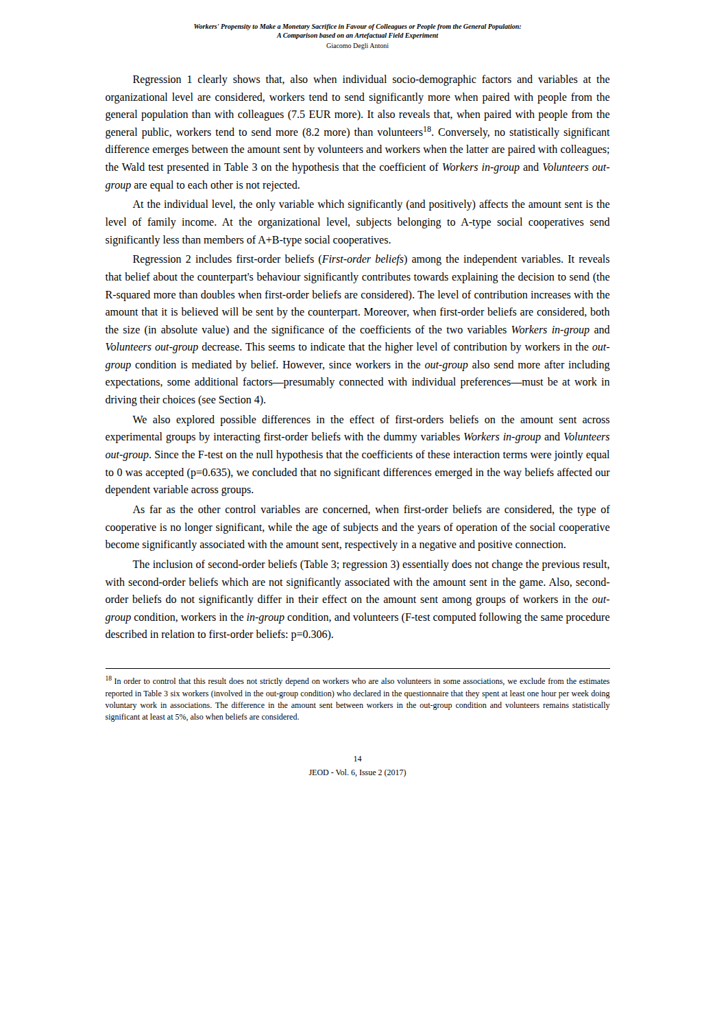Workers' Propensity to Make a Monetary Sacrifice in Favour of Colleagues or People from the General Population:
A Comparison based on an Artefactual Field Experiment
Giacomo Degli Antoni
Regression 1 clearly shows that, also when individual socio-demographic factors and variables at the organizational level are considered, workers tend to send significantly more when paired with people from the general population than with colleagues (7.5 EUR more). It also reveals that, when paired with people from the general public, workers tend to send more (8.2 more) than volunteers18. Conversely, no statistically significant difference emerges between the amount sent by volunteers and workers when the latter are paired with colleagues; the Wald test presented in Table 3 on the hypothesis that the coefficient of Workers in-group and Volunteers out-group are equal to each other is not rejected.
At the individual level, the only variable which significantly (and positively) affects the amount sent is the level of family income. At the organizational level, subjects belonging to A-type social cooperatives send significantly less than members of A+B-type social cooperatives.
Regression 2 includes first-order beliefs (First-order beliefs) among the independent variables. It reveals that belief about the counterpart's behaviour significantly contributes towards explaining the decision to send (the R-squared more than doubles when first-order beliefs are considered). The level of contribution increases with the amount that it is believed will be sent by the counterpart. Moreover, when first-order beliefs are considered, both the size (in absolute value) and the significance of the coefficients of the two variables Workers in-group and Volunteers out-group decrease. This seems to indicate that the higher level of contribution by workers in the out-group condition is mediated by belief. However, since workers in the out-group also send more after including expectations, some additional factors—presumably connected with individual preferences—must be at work in driving their choices (see Section 4).
We also explored possible differences in the effect of first-orders beliefs on the amount sent across experimental groups by interacting first-order beliefs with the dummy variables Workers in-group and Volunteers out-group. Since the F-test on the null hypothesis that the coefficients of these interaction terms were jointly equal to 0 was accepted (p=0.635), we concluded that no significant differences emerged in the way beliefs affected our dependent variable across groups.
As far as the other control variables are concerned, when first-order beliefs are considered, the type of cooperative is no longer significant, while the age of subjects and the years of operation of the social cooperative become significantly associated with the amount sent, respectively in a negative and positive connection.
The inclusion of second-order beliefs (Table 3; regression 3) essentially does not change the previous result, with second-order beliefs which are not significantly associated with the amount sent in the game. Also, second-order beliefs do not significantly differ in their effect on the amount sent among groups of workers in the out-group condition, workers in the in-group condition, and volunteers (F-test computed following the same procedure described in relation to first-order beliefs: p=0.306).
18 In order to control that this result does not strictly depend on workers who are also volunteers in some associations, we exclude from the estimates reported in Table 3 six workers (involved in the out-group condition) who declared in the questionnaire that they spent at least one hour per week doing voluntary work in associations. The difference in the amount sent between workers in the out-group condition and volunteers remains statistically significant at least at 5%, also when beliefs are considered.
14
JEOD - Vol. 6, Issue 2 (2017)